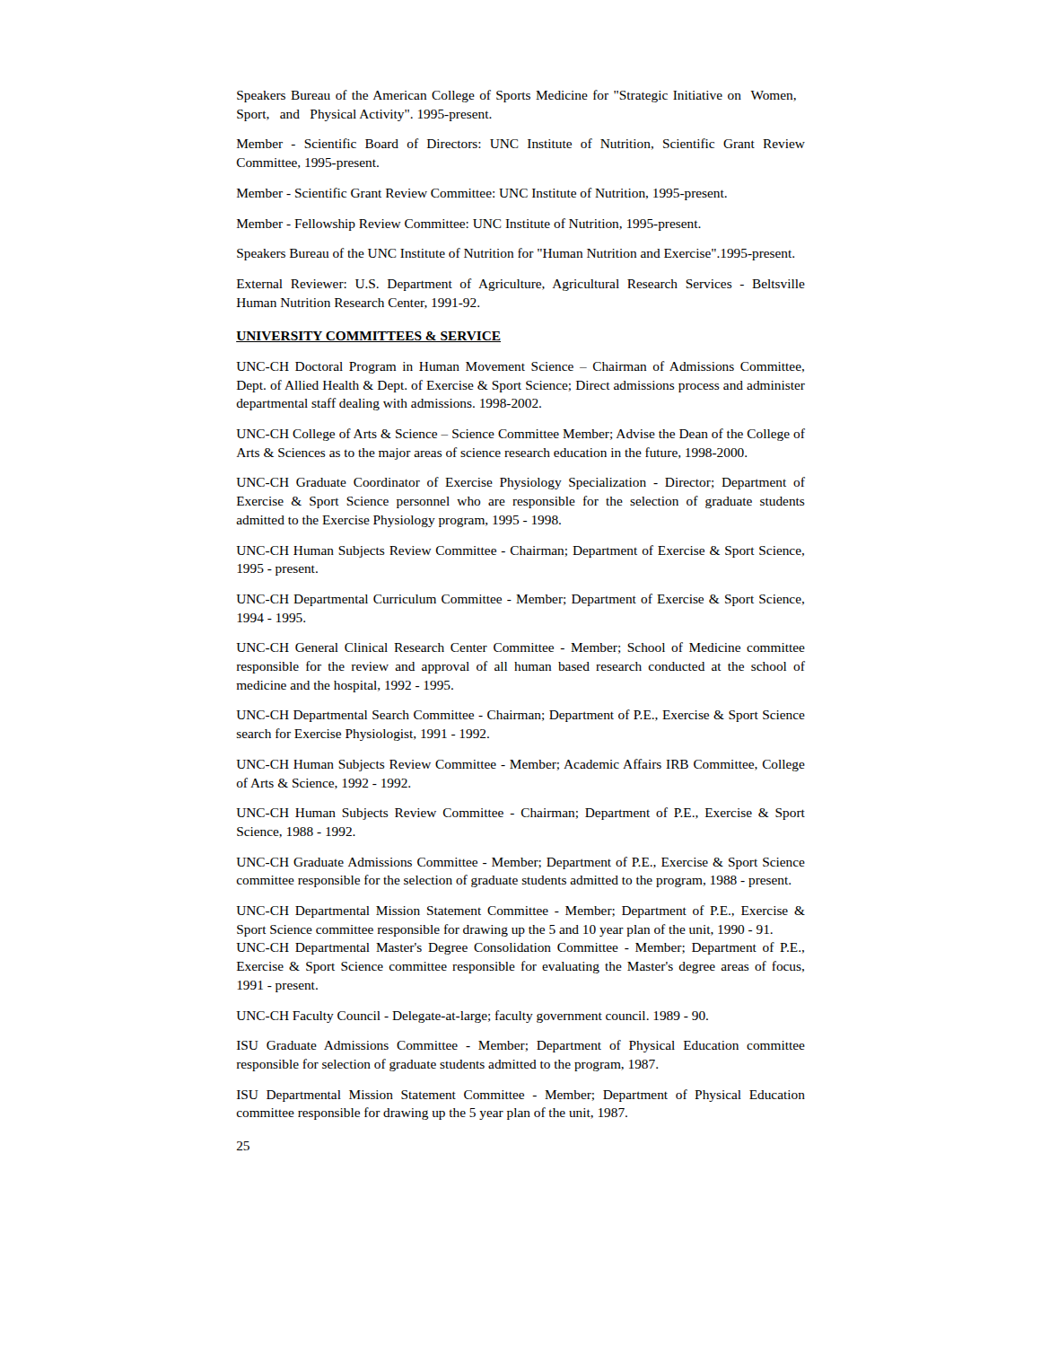Speakers Bureau of the American College of Sports Medicine for "Strategic Initiative on Women, Sport, and Physical Activity". 1995-present.
Member - Scientific Board of Directors: UNC Institute of Nutrition, Scientific Grant Review Committee, 1995-present.
Member - Scientific Grant Review Committee: UNC Institute of Nutrition, 1995-present.
Member - Fellowship Review Committee: UNC Institute of Nutrition, 1995-present.
Speakers Bureau of the UNC Institute of Nutrition for "Human Nutrition and Exercise".1995-present.
External Reviewer: U.S. Department of Agriculture, Agricultural Research Services - Beltsville Human Nutrition Research Center, 1991-92.
UNIVERSITY COMMITTEES & SERVICE
UNC-CH Doctoral Program in Human Movement Science – Chairman of Admissions Committee, Dept. of Allied Health & Dept. of Exercise & Sport Science; Direct admissions process and administer departmental staff dealing with admissions. 1998-2002.
UNC-CH College of Arts & Science – Science Committee Member; Advise the Dean of the College of Arts & Sciences as to the major areas of science research education in the future, 1998-2000.
UNC-CH Graduate Coordinator of Exercise Physiology Specialization - Director; Department of Exercise & Sport Science personnel who are responsible for the selection of graduate students admitted to the Exercise Physiology program, 1995 - 1998.
UNC-CH Human Subjects Review Committee - Chairman; Department of Exercise & Sport Science, 1995 - present.
UNC-CH Departmental Curriculum Committee - Member; Department of Exercise & Sport Science, 1994 - 1995.
UNC-CH General Clinical Research Center Committee - Member; School of Medicine committee responsible for the review and approval of all human based research conducted at the school of medicine and the hospital, 1992 - 1995.
UNC-CH Departmental Search Committee - Chairman; Department of P.E., Exercise & Sport Science search for Exercise Physiologist, 1991 - 1992.
UNC-CH Human Subjects Review Committee - Member; Academic Affairs IRB Committee, College of Arts & Science, 1992 - 1992.
UNC-CH Human Subjects Review Committee - Chairman; Department of P.E., Exercise & Sport Science, 1988 - 1992.
UNC-CH Graduate Admissions Committee - Member; Department of P.E., Exercise & Sport Science committee responsible for the selection of graduate students admitted to the program, 1988 - present.
UNC-CH Departmental Mission Statement Committee - Member; Department of P.E., Exercise & Sport Science committee responsible for drawing up the 5 and 10 year plan of the unit, 1990 - 91.
UNC-CH Departmental Master's Degree Consolidation Committee - Member; Department of P.E., Exercise & Sport Science committee responsible for evaluating the Master's degree areas of focus, 1991 - present.
UNC-CH Faculty Council - Delegate-at-large; faculty government council. 1989 - 90.
ISU Graduate Admissions Committee - Member; Department of Physical Education committee responsible for selection of graduate students admitted to the program, 1987.
ISU Departmental Mission Statement Committee - Member; Department of Physical Education committee responsible for drawing up the 5 year plan of the unit, 1987.
25